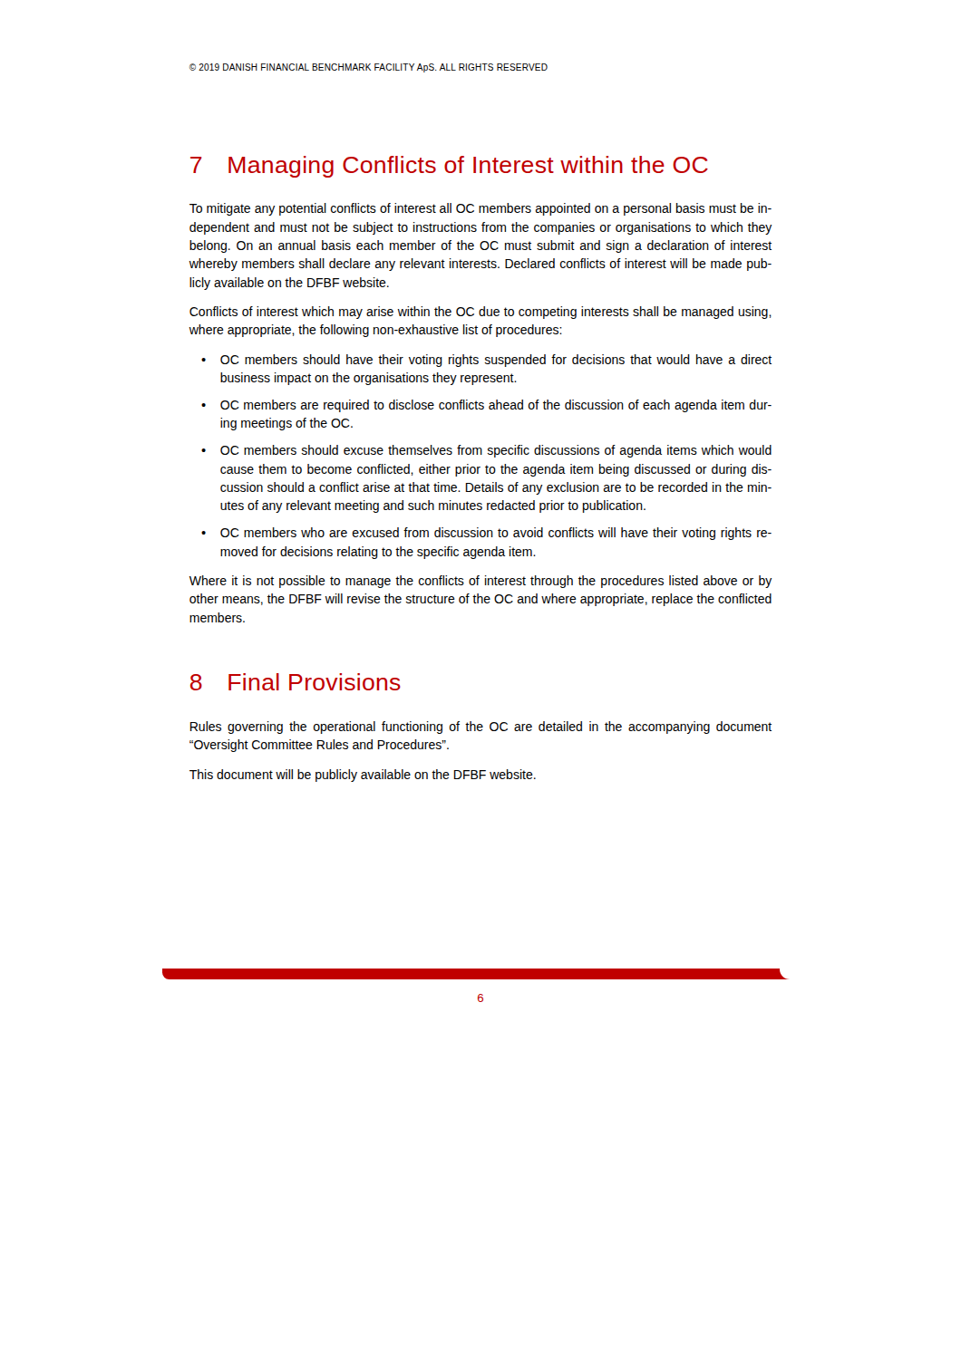© 2019 DANISH FINANCIAL BENCHMARK FACILITY ApS. ALL RIGHTS RESERVED
7 Managing Conflicts of Interest within the OC
To mitigate any potential conflicts of interest all OC members appointed on a personal basis must be independent and must not be subject to instructions from the companies or organisations to which they belong. On an annual basis each member of the OC must submit and sign a declaration of interest whereby members shall declare any relevant interests. Declared conflicts of interest will be made publicly available on the DFBF website.
Conflicts of interest which may arise within the OC due to competing interests shall be managed using, where appropriate, the following non-exhaustive list of procedures:
OC members should have their voting rights suspended for decisions that would have a direct business impact on the organisations they represent.
OC members are required to disclose conflicts ahead of the discussion of each agenda item during meetings of the OC.
OC members should excuse themselves from specific discussions of agenda items which would cause them to become conflicted, either prior to the agenda item being discussed or during discussion should a conflict arise at that time. Details of any exclusion are to be recorded in the minutes of any relevant meeting and such minutes redacted prior to publication.
OC members who are excused from discussion to avoid conflicts will have their voting rights removed for decisions relating to the specific agenda item.
Where it is not possible to manage the conflicts of interest through the procedures listed above or by other means, the DFBF will revise the structure of the OC and where appropriate, replace the conflicted members.
8 Final Provisions
Rules governing the operational functioning of the OC are detailed in the accompanying document “Oversight Committee Rules and Procedures”.
This document will be publicly available on the DFBF website.
6